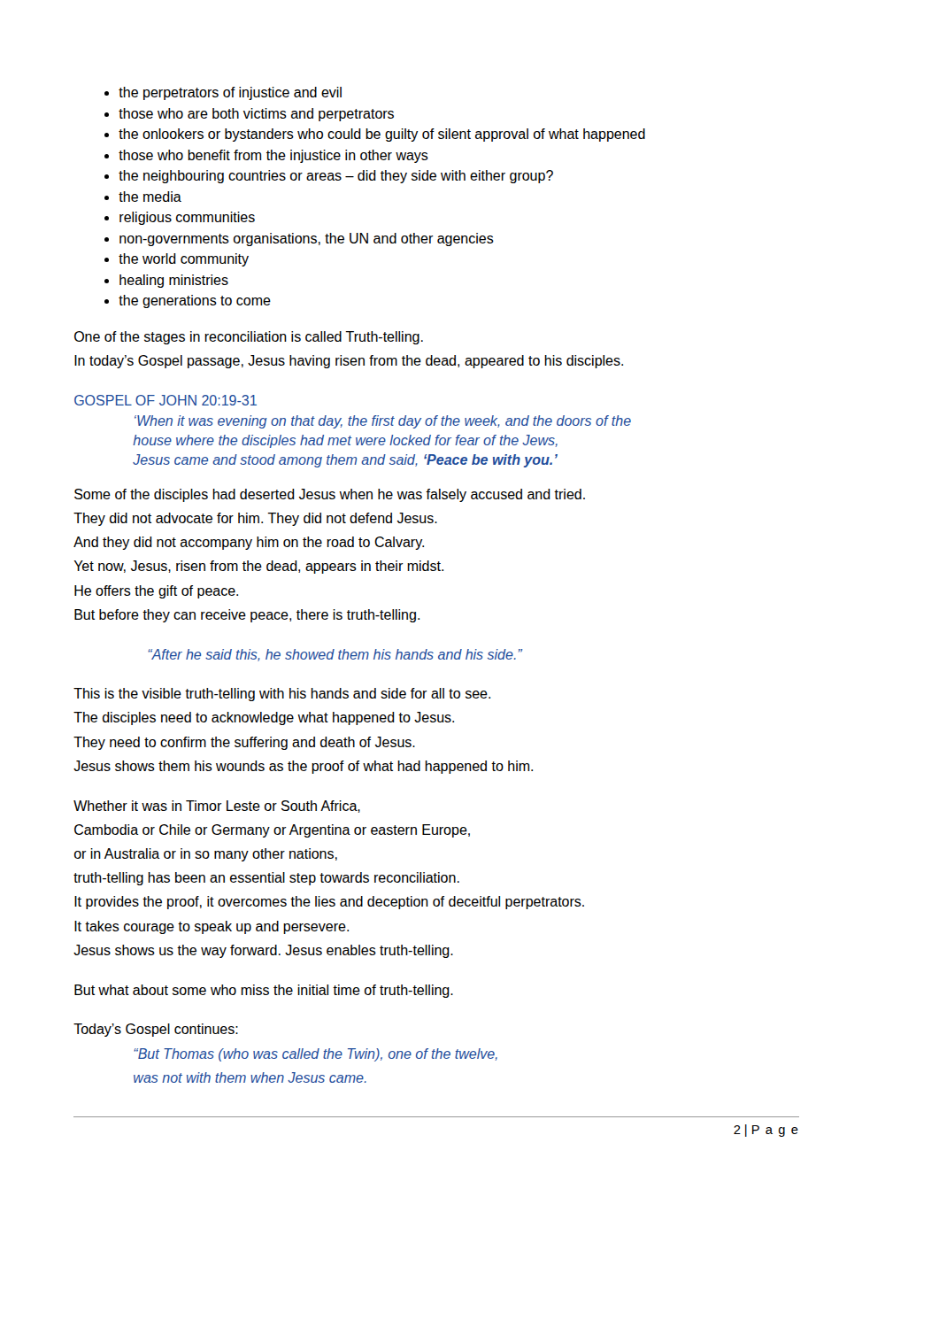the perpetrators of injustice and evil
those who are both victims and perpetrators
the onlookers or bystanders who could be guilty of silent approval of what happened
those who benefit from the injustice in other ways
the neighbouring countries or areas – did they side with either group?
the media
religious communities
non-governments organisations, the UN and other agencies
the world community
healing ministries
the generations to come
One of the stages in reconciliation is called Truth-telling.
In today’s Gospel passage, Jesus having risen from the dead, appeared to his disciples.
GOSPEL OF JOHN 20:19-31
‘When it was evening on that day, the first day of the week, and the doors of the
house where the disciples had met were locked for fear of the Jews,
Jesus came and stood among them and said, ‘Peace be with you.’
Some of the disciples had deserted Jesus when he was falsely accused and tried.
They did not advocate for him. They did not defend Jesus.
And they did not accompany him on the road to Calvary.
Yet now, Jesus, risen from the dead, appears in their midst.
He offers the gift of peace.
But before they can receive peace, there is truth-telling.
“After he said this, he showed them his hands and his side.”
This is the visible truth-telling with his hands and side for all to see.
The disciples need to acknowledge what happened to Jesus.
They need to confirm the suffering and death of Jesus.
Jesus shows them his wounds as the proof of what had happened to him.
Whether it was in Timor Leste or South Africa,
Cambodia or Chile or Germany or Argentina or eastern Europe,
or in Australia or in so many other nations,
truth-telling has been an essential step towards reconciliation.
It provides the proof, it overcomes the lies and deception of deceitful perpetrators.
It takes courage to speak up and persevere.
Jesus shows us the way forward. Jesus enables truth-telling.
But what about some who miss the initial time of truth-telling.
Today’s Gospel continues:
“But Thomas (who was called the Twin), one of the twelve,
was not with them when Jesus came.
2 | P a g e